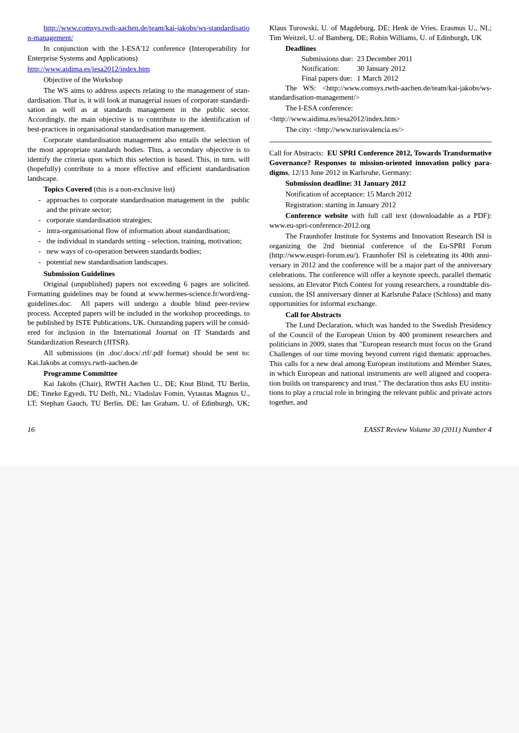http://www.comsys.rwth-aachen.de/team/kai-jakobs/ws-standardisation-management/
In conjunction with the I-ESA'12 conference (Interoperability for Enterprise Systems and Applications)
http://www.aidima.es/iesa2012/index.htm
Objective of the Workshop
The WS aims to address aspects relating to the management of standardisation. That is, it will look at managerial issues of corporate standardisation as well as at standards management in the public sector. Accordingly, the main objective is to contribute to the identification of best-practices in organisational standardisation management.
Corporate standardisation management also entails the selection of the most appropriate standards bodies. Thus, a secondary objective is to identify the criteria upon which this selection is based. This, in turn, will (hopefully) contribute to a more effective and efficient standardisation landscape.
Topics Covered (this is a non-exclusive list)
approaches to corporate standardisation management in the public and the private sector;
corporate standardisation strategies;
intra-organisational flow of information about standardisation;
the individual in standards setting - selection, training, motivation;
new ways of co-operation between standards bodies;
potential new standardisation landscapes.
Submission Guidelines
Original (unpublished) papers not exceeding 6 pages are solicited. Formatting guidelines may be found at www.hermes-science.fr/word/eng-guidelines.doc. All papers will undergo a double blind peer-review process. Accepted papers will be included in the workshop proceedings, to be published by ISTE Publications, UK. Outstanding papers will be considered for inclusion in the International Journal on IT Standards and Standardization Research (JITSR).
All submissions (in .doc/.docx/.rtf/.pdf format) should be sent to: Kai.Jakobs at comsys.rwth-aachen.de
Programme Committee
Kai Jakobs (Chair), RWTH Aachen U., DE; Knut Blind, TU Berlin, DE; Tineke Egyedi, TU Delft, NL; Vladislav Fomin, Vytautas Magnus U., LT; Stephan Gauch, TU Berlin, DE; Ian Graham, U. of Edinburgh, UK; Klaus Turowski, U. of Magdeburg, DE; Henk de Vries, Erasmus U., NL; Tim Weitzel, U. of Bamberg, DE; Robin Williams, U. of Edinburgh, UK
Deadlines
Submissions due: 23 December 2011
Notification: 30 January 2012
Final papers due: 1 March 2012
The WS: <http://www.comsys.rwth-aachen.de/team/kai-jakobs/ws-standardisation-management/>
The I-ESA conference:
<http://www.aidima.es/iesa2012/index.htm>
The city: <http://www.turisvalencia.es/>
Call for Abstracts: EU SPRI Conference 2012, Towards Transformative Governance? Responses to mission-oriented innovation policy paradigms, 12/13 June 2012 in Karlsruhe, Germany:
Submission deadline: 31 January 2012
Notification of acceptance: 15 March 2012
Registration: starting in January 2012
Conference website with full call text (downloadable as a PDF): www.eu-spri-conference-2012.org
The Fraunhofer Institute for Systems and Innovation Research ISI is organizing the 2nd biennial conference of the Eu-SPRI Forum (http://www.euspri-forum.eu/). Fraunhofer ISI is celebrating its 40th anniversary in 2012 and the conference will be a major part of the anniversary celebrations. The conference will offer a keynote speech, parallel thematic sessions, an Elevator Pitch Contest for young researchers, a roundtable discussion, the ISI anniversary dinner at Karlsruhe Palace (Schloss) and many opportunities for informal exchange.
Call for Abstracts
The Lund Declaration, which was handed to the Swedish Presidency of the Council of the European Union by 400 prominent researchers and politicians in 2009, states that "European research must focus on the Grand Challenges of our time moving beyond current rigid thematic approaches. This calls for a new deal among European institutions and Member States, in which European and national instruments are well aligned and cooperation builds on transparency and trust." The declaration thus asks EU institutions to play a crucial role in bringing the relevant public and private actors together, and
16
EASST Review Volume 30 (2011) Number 4